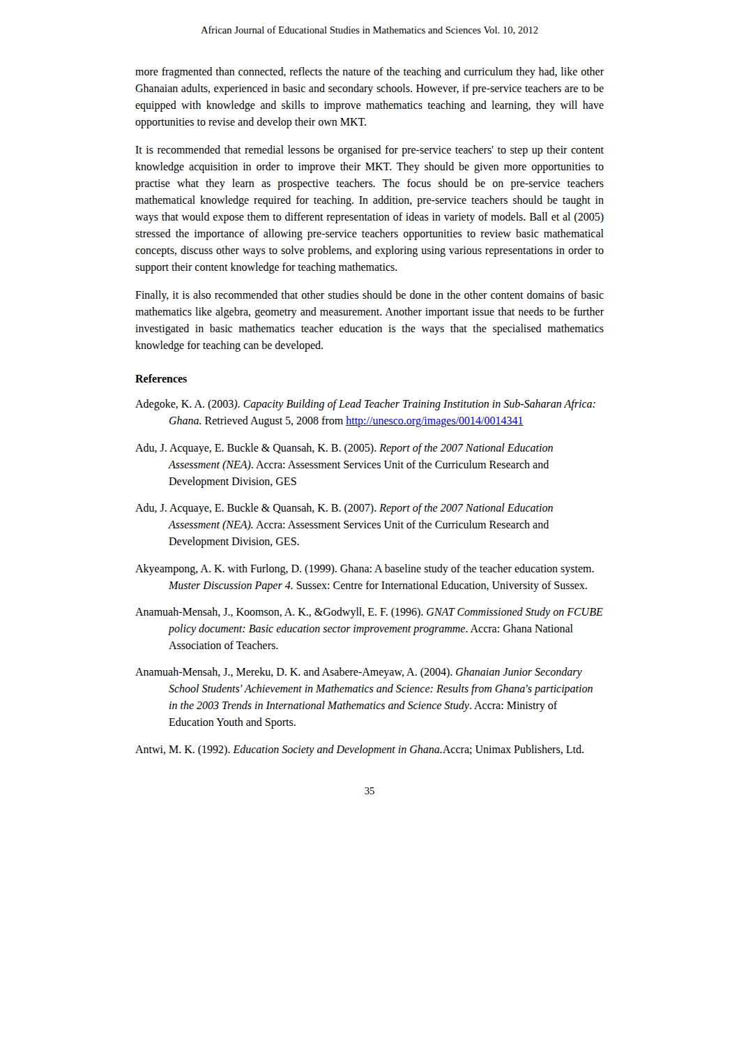African Journal of Educational Studies in Mathematics and Sciences Vol. 10, 2012
more fragmented than connected, reflects the nature of the teaching and curriculum they had, like other Ghanaian adults, experienced in basic and secondary schools. However, if pre-service teachers are to be equipped with knowledge and skills to improve mathematics teaching and learning, they will have opportunities to revise and develop their own MKT.
It is recommended that remedial lessons be organised for pre-service teachers' to step up their content knowledge acquisition in order to improve their MKT. They should be given more opportunities to practise what they learn as prospective teachers. The focus should be on pre-service teachers mathematical knowledge required for teaching. In addition, pre-service teachers should be taught in ways that would expose them to different representation of ideas in variety of models. Ball et al (2005) stressed the importance of allowing pre-service teachers opportunities to review basic mathematical concepts, discuss other ways to solve problems, and exploring using various representations in order to support their content knowledge for teaching mathematics.
Finally, it is also recommended that other studies should be done in the other content domains of basic mathematics like algebra, geometry and measurement. Another important issue that needs to be further investigated in basic mathematics teacher education is the ways that the specialised mathematics knowledge for teaching can be developed.
References
Adegoke, K. A. (2003). Capacity Building of Lead Teacher Training Institution in Sub-Saharan Africa: Ghana. Retrieved August 5, 2008 from http://unesco.org/images/0014/0014341
Adu, J. Acquaye, E. Buckle & Quansah, K. B. (2005). Report of the 2007 National Education Assessment (NEA). Accra: Assessment Services Unit of the Curriculum Research and Development Division, GES
Adu, J. Acquaye, E. Buckle & Quansah, K. B. (2007). Report of the 2007 National Education Assessment (NEA). Accra: Assessment Services Unit of the Curriculum Research and Development Division, GES.
Akyeampong, A. K. with Furlong, D. (1999). Ghana: A baseline study of the teacher education system. Muster Discussion Paper 4. Sussex: Centre for International Education, University of Sussex.
Anamuah-Mensah, J., Koomson, A. K., &Godwyll, E. F. (1996). GNAT Commissioned Study on FCUBE policy document: Basic education sector improvement programme. Accra: Ghana National Association of Teachers.
Anamuah-Mensah, J., Mereku, D. K. and Asabere-Ameyaw, A. (2004). Ghanaian Junior Secondary School Students' Achievement in Mathematics and Science: Results from Ghana's participation in the 2003 Trends in International Mathematics and Science Study. Accra: Ministry of Education Youth and Sports.
Antwi, M. K. (1992). Education Society and Development in Ghana.Accra; Unimax Publishers, Ltd.
35